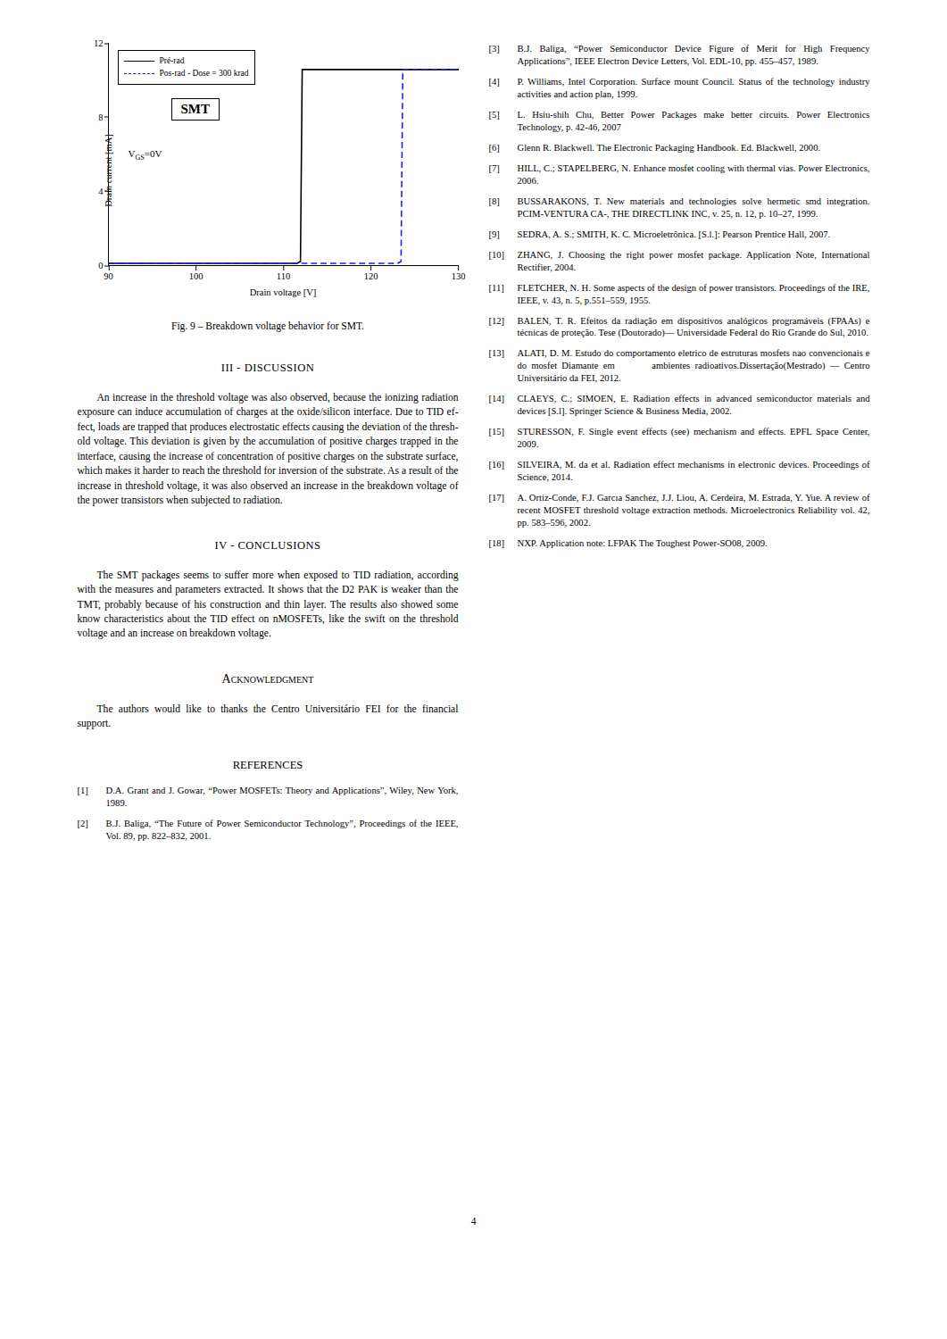Drain current [mA]
12 8 4 0 90 100 110 120 130
Pré-rad
Pos-rad - Dose = 300 krad
SMT
VGS=0V
Drain voltage [V]
Fig. 9 – Breakdown voltage behavior for SMT.
III - DISCUSSION
An increase in the threshold voltage was also observed, because the ionizing radiation exposure can induce accumulation of charges at the oxide/silicon interface. Due to TID effect, loads are trapped that produces electrostatic effects causing the deviation of the threshold voltage. This deviation is given by the accumulation of positive charges trapped in the interface, causing the increase of concentration of positive charges on the substrate surface, which makes it harder to reach the threshold for inversion of the substrate. As a result of the increase in threshold voltage, it was also observed an increase in the breakdown voltage of the power transistors when subjected to radiation.
IV - CONCLUSIONS
The SMT packages seems to suffer more when exposed to TID radiation, according with the measures and parameters extracted. It shows that the D2 PAK is weaker than the TMT, probably because of his construction and thin layer. The results also showed some know characteristics about the TID effect on nMOSFETs, like the swift on the threshold voltage and an increase on breakdown voltage.
Acknowledgment
The authors would like to thanks the Centro Universitário FEI for the financial support.
REFERENCES
[1] D.A. Grant and J. Gowar, “Power MOSFETs: Theory and Applications”, Wiley, New York, 1989.
[2] B.J. Baliga, “The Future of Power Semiconductor Technology”, Proceedings of the IEEE, Vol. 89, pp. 822–832, 2001.
[3] B.J. Baliga, “Power Semiconductor Device Figure of Merit for High Frequency Applications”, IEEE Electron Device Letters, Vol. EDL-10, pp. 455–457, 1989.
[4] P. Williams, Intel Corporation. Surface mount Council. Status of the technology industry activities and action plan, 1999.
[5] L. Hsiu-shih Chu, Better Power Packages make better circuits. Power Electronics Technology, p. 42-46, 2007
[6] Glenn R. Blackwell. The Electronic Packaging Handbook. Ed. Blackwell, 2000.
[7] HILL, C.; STAPELBERG, N. Enhance mosfet cooling with thermal vias. Power Electronics, 2006.
[8] BUSSARAKONS, T. New materials and technologies solve hermetic smd integration. PCIM-VENTURA CA-, THE DIRECTLINK INC, v. 25, n. 12, p. 10–27, 1999.
[9] SEDRA, A. S.; SMITH, K. C. Microeletrônica. [S.l.]: Pearson Prentice Hall, 2007.
[10] ZHANG, J. Choosing the right power mosfet package. Application Note, International Rectifier, 2004.
[11] FLETCHER, N. H. Some aspects of the design of power transistors. Proceedings of the IRE, IEEE, v. 43, n. 5, p.551–559, 1955.
[12] BALEN, T. R. Efeitos da radiação em dispositivos analógicos programáveis (FPAAs) e técnicas de proteção. Tese (Doutorado)— Universidade Federal do Rio Grande do Sul, 2010.
[13] ALATI, D. M. Estudo do comportamento eletrico de estruturas mosfets nao convencionais e do mosfet Diamante em ambientes radioativos.Dissertação(Mestrado) — Centro Universitário da FEI, 2012.
[14] CLAEYS, C.; SIMOEN, E. Radiation effects in advanced semiconductor materials and devices [S.l]. Springer Science & Business Media, 2002.
[15] STURESSON, F. Single event effects (see) mechanism and effects. EPFL Space Center, 2009.
[16] SILVEIRA, M. da et al. Radiation effect mechanisms in electronic devices. Proceedings of Science, 2014.
[17] A. Ortiz-Conde, F.J. Garcıa Sanchez, J.J. Liou, A. Cerdeira, M. Estrada, Y. Yue. A review of recent MOSFET threshold voltage extraction methods. Microelectronics Reliability vol. 42, pp. 583–596, 2002.
[18] NXP. Application note: LFPAK The Toughest Power-SO08, 2009.
4